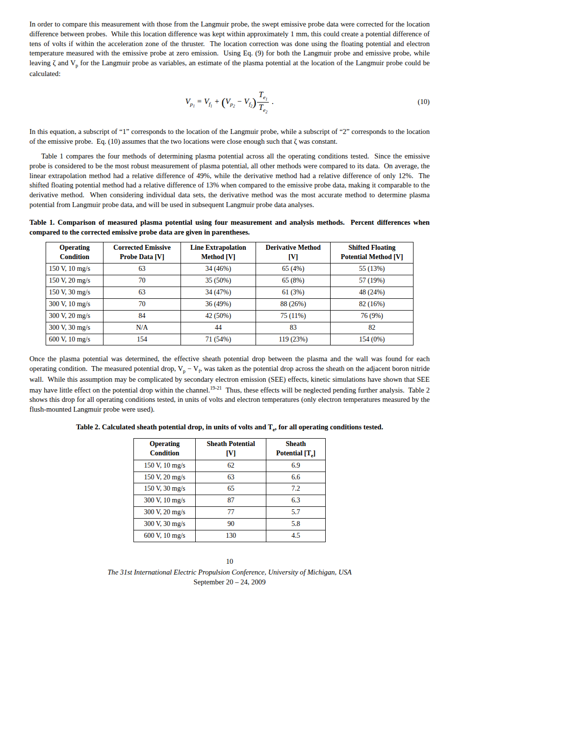In order to compare this measurement with those from the Langmuir probe, the swept emissive probe data were corrected for the location difference between probes. While this location difference was kept within approximately 1 mm, this could create a potential difference of tens of volts if within the acceleration zone of the thruster. The location correction was done using the floating potential and electron temperature measured with the emissive probe at zero emission. Using Eq. (9) for both the Langmuir probe and emissive probe, while leaving ζ and Vp for the Langmuir probe as variables, an estimate of the plasma potential at the location of the Langmuir probe could be calculated:
Vp1 = Vf1 + (Vp2 − Vf2) Te1 Te2 . (10)
In this equation, a subscript of “1” corresponds to the location of the Langmuir probe, while a subscript of “2” corresponds to the location of the emissive probe. Eq. (10) assumes that the two locations were close enough such that ζ was constant.
Table 1 compares the four methods of determining plasma potential across all the operating conditions tested. Since the emissive probe is considered to be the most robust measurement of plasma potential, all other methods were compared to its data. On average, the linear extrapolation method had a relative difference of 49%, while the derivative method had a relative difference of only 12%. The shifted floating potential method had a relative difference of 13% when compared to the emissive probe data, making it comparable to the derivative method. When considering individual data sets, the derivative method was the most accurate method to determine plasma potential from Langmuir probe data, and will be used in subsequent Langmuir probe data analyses.
Table 1. Comparison of measured plasma potential using four measurement and analysis methods. Percent differences when compared to the corrected emissive probe data are given in parentheses.
| Operating Condition | Corrected Emissive Probe Data [V] | Line Extrapolation Method [V] | Derivative Method [V] | Shifted Floating Potential Method [V] |
| --- | --- | --- | --- | --- |
| 150 V, 10 mg/s | 63 | 34 (46%) | 65 (4%) | 55 (13%) |
| 150 V, 20 mg/s | 70 | 35 (50%) | 65 (8%) | 57 (19%) |
| 150 V, 30 mg/s | 63 | 34 (47%) | 61 (3%) | 48 (24%) |
| 300 V, 10 mg/s | 70 | 36 (49%) | 88 (26%) | 82 (16%) |
| 300 V, 20 mg/s | 84 | 42 (50%) | 75 (11%) | 76 (9%) |
| 300 V, 30 mg/s | N/A | 44 | 83 | 82 |
| 600 V, 10 mg/s | 154 | 71 (54%) | 119 (23%) | 154 (0%) |
Once the plasma potential was determined, the effective sheath potential drop between the plasma and the wall was found for each operating condition. The measured potential drop, Vp − Vf, was taken as the potential drop across the sheath on the adjacent boron nitride wall. While this assumption may be complicated by secondary electron emission (SEE) effects, kinetic simulations have shown that SEE may have little effect on the potential drop within the channel.19-21 Thus, these effects will be neglected pending further analysis. Table 2 shows this drop for all operating conditions tested, in units of volts and electron temperatures (only electron temperatures measured by the flush-mounted Langmuir probe were used).
Table 2. Calculated sheath potential drop, in units of volts and Te, for all operating conditions tested.
| Operating Condition | Sheath Potential [V] | Sheath Potential [T e ] |
| --- | --- | --- |
| 150 V, 10 mg/s | 62 | 6.9 |
| 150 V, 20 mg/s | 63 | 6.6 |
| 150 V, 30 mg/s | 65 | 7.2 |
| 300 V, 10 mg/s | 87 | 6.3 |
| 300 V, 20 mg/s | 77 | 5.7 |
| 300 V, 30 mg/s | 90 | 5.8 |
| 600 V, 10 mg/s | 130 | 4.5 |
10
The 31st International Electric Propulsion Conference, University of Michigan, USA
September 20 – 24, 2009